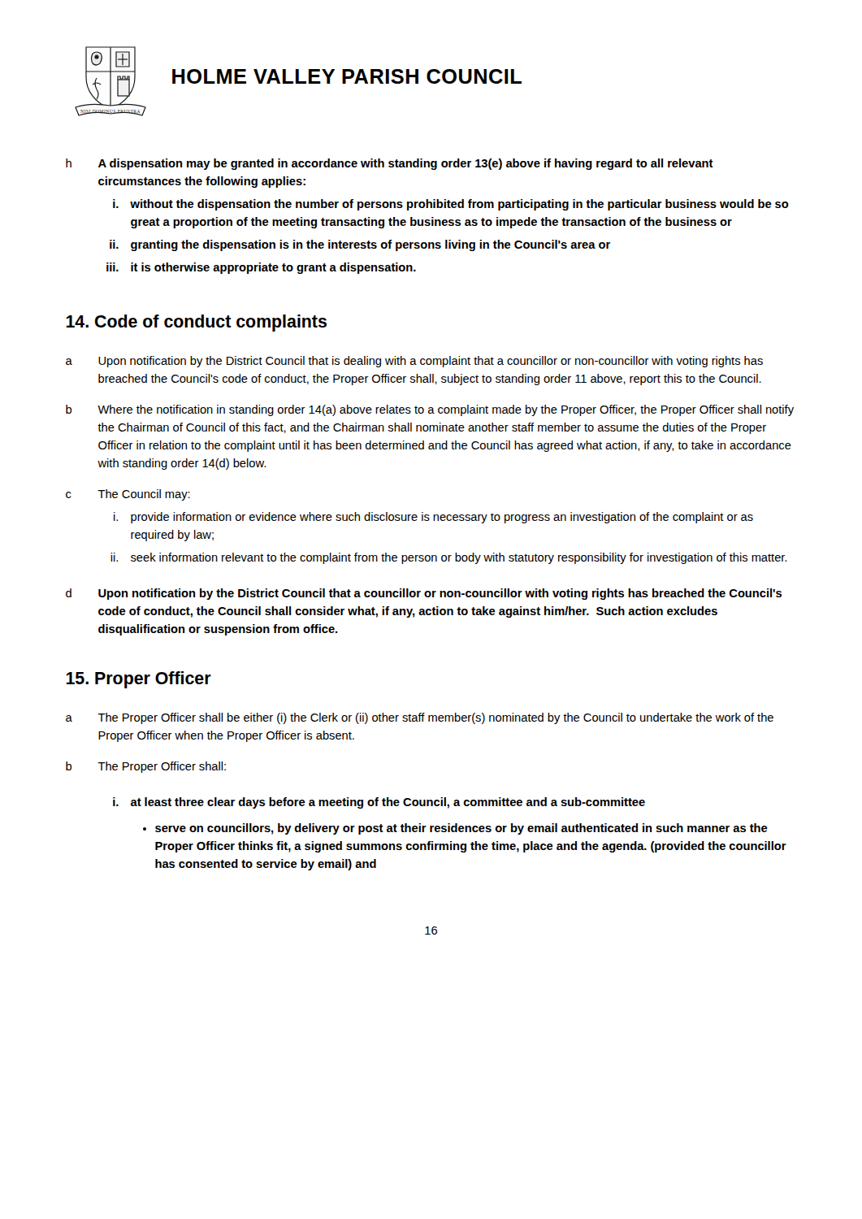NISI DOMINUS FRUSTRA
HOLME VALLEY PARISH COUNCIL
h
A dispensation may be granted in accordance with standing order 13(e) above if having regard to all relevant circumstances the following applies:
without the dispensation the number of persons prohibited from participating in the particular business would be so great a proportion of the meeting transacting the business as to impede the transaction of the business or
granting the dispensation is in the interests of persons living in the Council's area or
it is otherwise appropriate to grant a dispensation.
14. Code of conduct complaints
a
Upon notification by the District Council that is dealing with a complaint that a councillor or non-councillor with voting rights has breached the Council's code of conduct, the Proper Officer shall, subject to standing order 11 above, report this to the Council.
b
Where the notification in standing order 14(a) above relates to a complaint made by the Proper Officer, the Proper Officer shall notify the Chairman of Council of this fact, and the Chairman shall nominate another staff member to assume the duties of the Proper Officer in relation to the complaint until it has been determined and the Council has agreed what action, if any, to take in accordance with standing order 14(d) below.
c
The Council may:
provide information or evidence where such disclosure is necessary to progress an investigation of the complaint or as required by law;
seek information relevant to the complaint from the person or body with statutory responsibility for investigation of this matter.
d
Upon notification by the District Council that a councillor or non-councillor with voting rights has breached the Council's code of conduct, the Council shall consider what, if any, action to take against him/her. Such action excludes disqualification or suspension from office.
15. Proper Officer
a
The Proper Officer shall be either (i) the Clerk or (ii) other staff member(s) nominated by the Council to undertake the work of the Proper Officer when the Proper Officer is absent.
b
The Proper Officer shall:
at least three clear days before a meeting of the Council, a committee and a sub-committee
serve on councillors, by delivery or post at their residences or by email authenticated in such manner as the Proper Officer thinks fit, a signed summons confirming the time, place and the agenda. (provided the councillor has consented to service by email) and
16